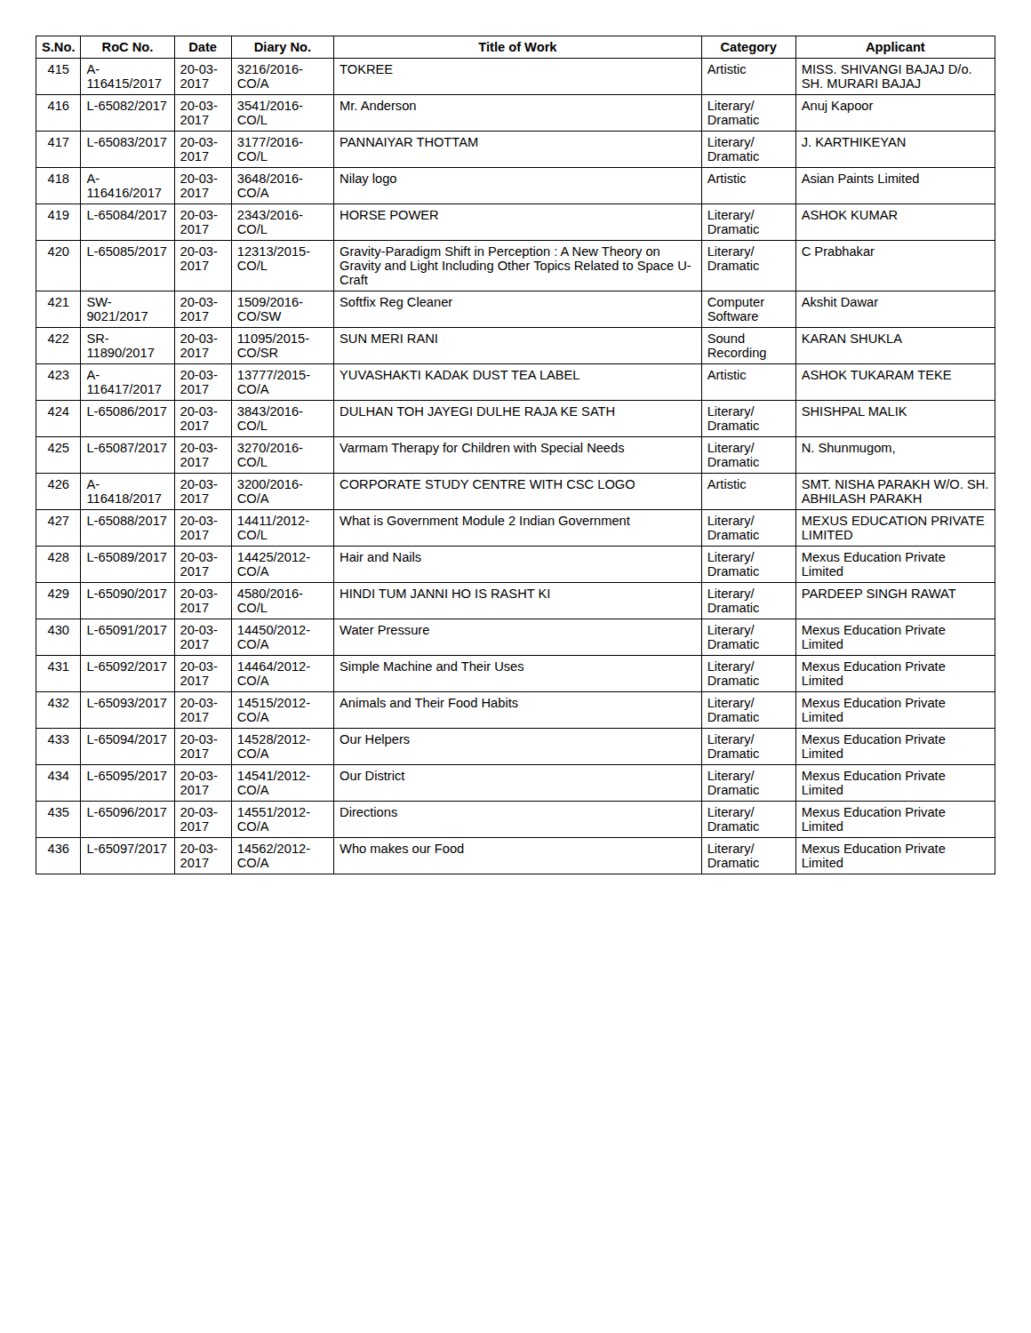| S.No. | RoC No. | Date | Diary No. | Title of Work | Category | Applicant |
| --- | --- | --- | --- | --- | --- | --- |
| 415 | A-116415/2017 | 20-03-2017 | 3216/2016-CO/A | TOKREE | Artistic | MISS. SHIVANGI BAJAJ D/o. SH. MURARI BAJAJ |
| 416 | L-65082/2017 | 20-03-2017 | 3541/2016-CO/L | Mr. Anderson | Literary/ Dramatic | Anuj Kapoor |
| 417 | L-65083/2017 | 20-03-2017 | 3177/2016-CO/L | PANNAIYAR THOTTAM | Literary/ Dramatic | J. KARTHIKEYAN |
| 418 | A-116416/2017 | 20-03-2017 | 3648/2016-CO/A | Nilay logo | Artistic | Asian Paints Limited |
| 419 | L-65084/2017 | 20-03-2017 | 2343/2016-CO/L | HORSE POWER | Literary/ Dramatic | ASHOK KUMAR |
| 420 | L-65085/2017 | 20-03-2017 | 12313/2015-CO/L | Gravity-Paradigm Shift in Perception : A New Theory on Gravity and Light Including Other Topics Related to Space U-Craft | Literary/ Dramatic | C Prabhakar |
| 421 | SW-9021/2017 | 20-03-2017 | 1509/2016-CO/SW | Softfix Reg Cleaner | Computer Software | Akshit Dawar |
| 422 | SR-11890/2017 | 20-03-2017 | 11095/2015-CO/SR | SUN MERI RANI | Sound Recording | KARAN SHUKLA |
| 423 | A-116417/2017 | 20-03-2017 | 13777/2015-CO/A | YUVASHAKTI KADAK DUST TEA LABEL | Artistic | ASHOK TUKARAM TEKE |
| 424 | L-65086/2017 | 20-03-2017 | 3843/2016-CO/L | DULHAN TOH JAYEGI DULHE RAJA KE SATH | Literary/ Dramatic | SHISHPAL MALIK |
| 425 | L-65087/2017 | 20-03-2017 | 3270/2016-CO/L | Varmam Therapy for Children with Special Needs | Literary/ Dramatic | N. Shunmugom, |
| 426 | A-116418/2017 | 20-03-2017 | 3200/2016-CO/A | CORPORATE STUDY CENTRE WITH CSC LOGO | Artistic | SMT. NISHA PARAKH W/O. SH. ABHILASH PARAKH |
| 427 | L-65088/2017 | 20-03-2017 | 14411/2012-CO/L | What is Government Module 2 Indian Government | Literary/ Dramatic | MEXUS EDUCATION PRIVATE LIMITED |
| 428 | L-65089/2017 | 20-03-2017 | 14425/2012-CO/A | Hair and Nails | Literary/ Dramatic | Mexus Education Private Limited |
| 429 | L-65090/2017 | 20-03-2017 | 4580/2016-CO/L | HINDI TUM JANNI HO IS RASHT KI | Literary/ Dramatic | PARDEEP SINGH RAWAT |
| 430 | L-65091/2017 | 20-03-2017 | 14450/2012-CO/A | Water Pressure | Literary/ Dramatic | Mexus Education Private Limited |
| 431 | L-65092/2017 | 20-03-2017 | 14464/2012-CO/A | Simple Machine and Their Uses | Literary/ Dramatic | Mexus Education Private Limited |
| 432 | L-65093/2017 | 20-03-2017 | 14515/2012-CO/A | Animals and Their Food Habits | Literary/ Dramatic | Mexus Education Private Limited |
| 433 | L-65094/2017 | 20-03-2017 | 14528/2012-CO/A | Our Helpers | Literary/ Dramatic | Mexus Education Private Limited |
| 434 | L-65095/2017 | 20-03-2017 | 14541/2012-CO/A | Our District | Literary/ Dramatic | Mexus Education Private Limited |
| 435 | L-65096/2017 | 20-03-2017 | 14551/2012-CO/A | Directions | Literary/ Dramatic | Mexus Education Private Limited |
| 436 | L-65097/2017 | 20-03-2017 | 14562/2012-CO/A | Who makes our Food | Literary/ Dramatic | Mexus Education Private Limited |